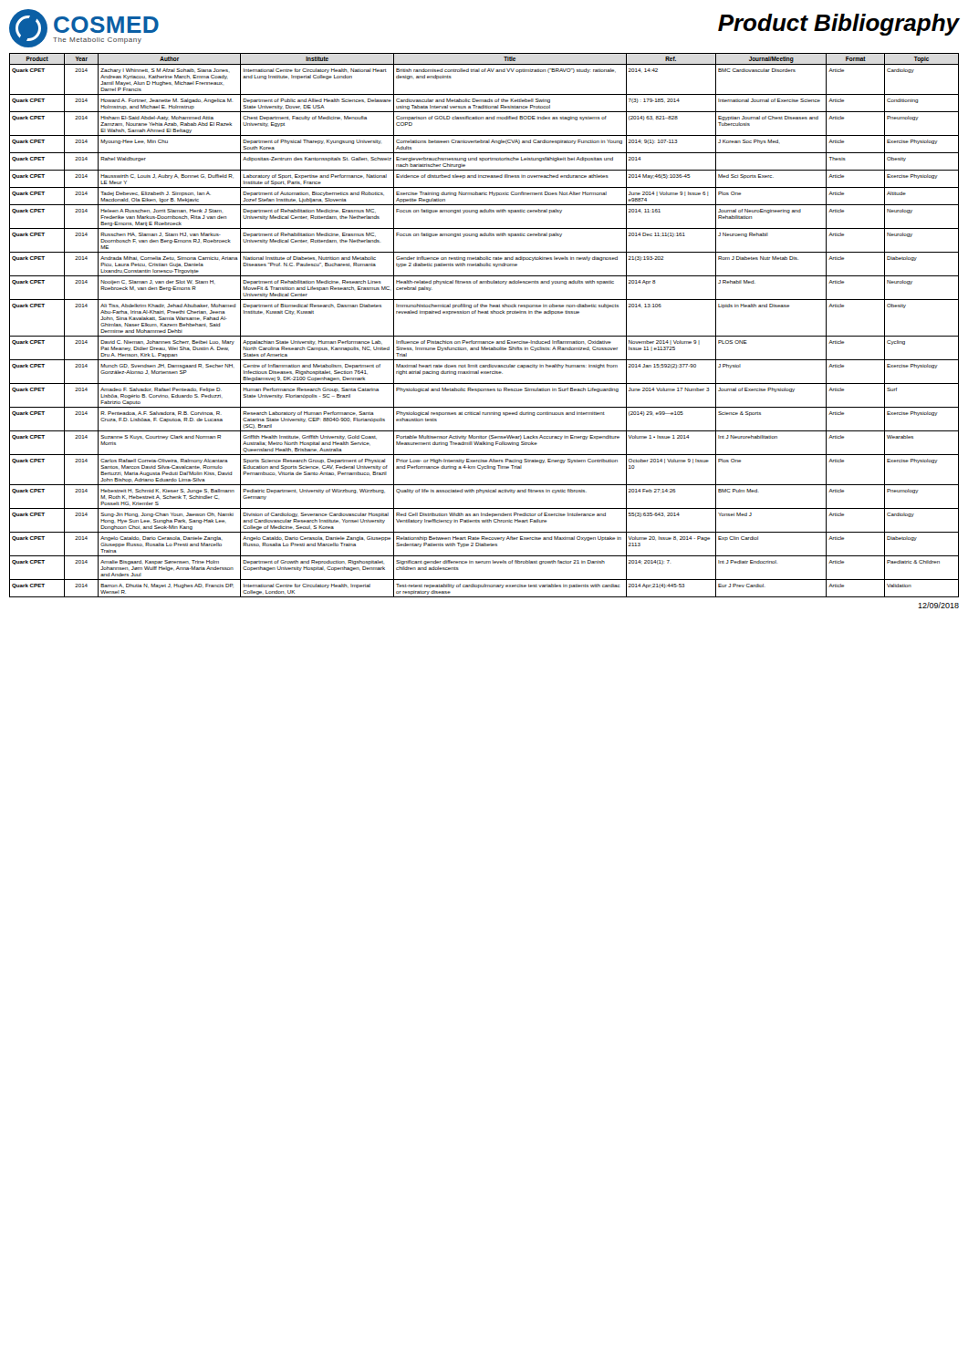COSMED
The Metabolic Company
Product Bibliography
| Product | Year | Author | Institute | Title | Ref. | Journal/Meeting | Format | Topic |
| --- | --- | --- | --- | --- | --- | --- | --- | --- |
| Quark CPET | 2014 | Zachary I Whinnett, S M Afzal Sohaib, Siana Jones, Andreas Kyriacou, Katherine March, Emma Coady, Jamil Mayet, Alun D Hughes, Michael Frenneaux, Darrel P Francis | International Centre for Circulatory Health, National Heart and Lung Institute, Imperial College London | British randomised controlled trial of AV and VV optimization ("BRAVO") study: rationale, design, and endpoints | 2014, 14:42 | BMC Cardiovascular Disorders | Article | Cardiology |
| Quark CPET | 2014 | Howard A. Fortner, Jeanette M. Salgado, Angelica M. Holmstrup, and Michael E. Holmstrup | Department of Public and Allied Health Sciences, Delaware State University, Dover, DE USA | Cardiovascular and Metabolic Demads of the Kettlebell Swing using Tabata Interval versus a Traditional Resistance Protocol | 7(3) : 179-185, 2014 | International Journal of Exercise Science | Article | Conditioning |
| Quark CPET | 2014 | Hisham El-Said Abdel-Aaty, Mohammed Attia Zamzam, Nourane Yehia Azab, Rabab Abd El Razek El Wahsh, Samah Ahmed El Beltagy | Chest Department, Faculty of Medicine, Menoufia University, Egypt | Comparison of GOLD classification and modified BODE index as staging systems of COPD | (2014) 63, 821–828 | Egyptian Journal of Chest Diseases and Tuberculosis | Article | Pneumology |
| Quark CPET | 2014 | Myoung-Hee Lee, Min Chu | Department of Physical Tharepy, Kyungsung University, South Korea | Correlations between Craniovertebral Angle(CVA) and Cardiorespiratory Function in Young Adults | 2014; 9(1): 107-113 | J Korean Soc Phys Med, | Article | Exercise Physiology |
| Quark CPET | 2014 | Rahel Waldburger | Adipositas-Zentrum des Kantonsspitals St. Gallen, Schweiz | Energieverbrauchsmessung und sportmotorische Leistungsfähigkeit bei Adipositas und nach bariatrischer Chirurgie | 2014 | | Thesis | Obesity |
| Quark CPET | 2014 | Hausswirth C, Louis J, Aubry A, Bonnet G, Duffield R, LE Meur Y | Laboratory of Sport, Expertise and Performance, National Institute of Sport, Paris, France | Evidence of disturbed sleep and increased illness in overreached endurance athletes | 2014 May;46(5):1036-45 | Med Sci Sports Exerc. | Article | Exercise Physiology |
| Quark CPET | 2014 | Tadej Debevec, Elizabeth J. Simpson, Ian A. Macdonald, Ola Eiken, Igor B. Mekjavic | Department of Automation, Biocybernetics and Robotics, Jozef Stefan Institute, Ljubljana, Slovenia | Exercise Training during Normobaric Hypoxic Confinement Does Not Alter Hormonal Appetite Regulation | June 2014 / Volume 9 / Issue 6 / e98874 | Plos One | Article | Altitude |
| Quark CPET | 2014 | Heleen A Russchen, Jorrit Slaman, Henk J Stam, Frederike van Markus-Doornbosch, Rita J van den Berg-Emons, Marij E Roebroeck | Department of Rehabilitation Medicine, Erasmus MC, University Medical Center, Rotterdam, the Netherlands | Focus on fatigue amongst young adults with spastic cerebral palsy | 2014, 11:161 | Journal of NeuroEngineering and Rehabilitation | Article | Neurology |
| Quark CPET | 2014 | Russchen HA, Slaman J, Stam HJ, van Markus-Doornbosch F, van den Berg-Emons RJ, Roebroeck ME | Department of Rehabilitation Medicine, Erasmus MC, University Medical Center, Rotterdam, the Netherlands. | Focus on fatigue amongst young adults with spastic cerebral palsy | 2014 Dec 11;11(1):161 | J Neuroeng Rehabil | Article | Neurology |
| Quark CPET | 2014 | Andrada Mihai, Cornelia Zetu, Simona Carniciu, Ariana Picu, Laura Petcu, Cristian Guja, Daniela Lixandru,Constantin Ionescu-Tîrgovişte | National Institute of Diabetes, Nutrition and Metabolic Diseases "Prof. N.C. Paulescu", Bucharest, Romania | Gender influence on resting metabolic rate and adipocytokines levels in newly diagnosed type 2 diabetic patients with metabolic syndrome | 21(3):193-202 | Rom J Diabetes Nutr Metab Dis. | Article | Diabetology |
| Quark CPET | 2014 | Nooijen C, Slaman J, van der Slot W, Stam H, Roebroeck M, van den Berg-Emons R | Department of Rehabilitation Medicine, Research Lines MoveFit & Transition and Lifespan Research, Erasmus MC, University Medical Center | Health-related physical fitness of ambulatory adolescents and young adults with spastic cerebral palsy. | 2014 Apr 8 | J Rehabil Med. | Article | Neurology |
| Quark CPET | 2014 | Ali Tiss, Abdelkrim Khadir, Jehad Abubaker, Mohamed Abu-Farha, Irina Al-Khairi, Preethi Cherian, Jeena John, Sina Kavalakatt, Samia Warsame, Fahad Al-Ghimlas, Naser Elkum, Kazem Behbehani, Said Dermime and Mohammed Dehbi | Department of Biomedical Research, Dasman Diabetes Institute, Kuwait City, Kuwait | Immunohistochemical profiling of the heat shock response in obese non-diabetic subjects revealed impaired expression of heat shock proteins in the adipose tissue | 2014, 13:106 | Lipids in Health and Disease | Article | Obesity |
| Quark CPET | 2014 | David C. Nieman, Johannes Scherr, Beibei Luo, Mary Pat Meaney, Didier Dreau, Wei Sha, Dustin A. Dew, Dru A. Henson, Kirk L. Pappan | Appalachian State University, Human Performance Lab, North Carolina Research Campus, Kannapolis, NC, United States of America | Influence of Pistachios on Performance and Exercise-Induced Inflammation, Oxidative Stress, Immune Dysfunction, and Metabolite Shifts in Cyclists: A Randomized, Crossover Trial | November 2014 / Volume 9 / Issue 11 / e113725 | PLOS ONE | Article | Cycling |
| Quark CPET | 2014 | Munch GD, Svendsen JH, Damsgaard R, Secher NH, González-Alonso J, Mortensen SP | Centre of Inflammation and Metabolism, Department of Infectious Diseases, Rigshospitalet, Section 7641, Blegdamsvej 9, DK-2100 Copenhagen, Denmark | Maximal heart rate does not limit cardiovascular capacity in healthy humans: insight from right atrial pacing during maximal exercise. | 2014 Jan 15;592(2):377-90 | J Physiol | Article | Exercise Physiology |
| Quark CPET | 2014 | Amadeo F. Salvador, Rafael Penteado, Felipe D. Lisbôa, Rogério B. Corvino, Eduardo S. Peduzzi, Fabrizio Caputo | Human Performance Research Group, Santa Catarina State University. Florianópolis - SC – Brazil | Physiological and Metabolic Responses to Rescue Simulation in Surf Beach Lifeguarding | June 2014 Volume 17 Number 3 | Journal of Exercise Physiology | Article | Surf |
| Quark CPET | 2014 | R. Penteadoa, A.F. Salvadora, R.B. Corvinoa, R. Cruza, F.D. Lisbôaa, F. Caputoa, R.D. de Lucasa | Research Laboratory of Human Performance, Santa Catarina State University, CEP: 88040-900, Florianópolis (SC), Brazil | Physiological responses at critical running speed during continuous and intermittent exhaustion tests | (2014) 29, e99—e105 | Science & Sports | Article | Exercise Physiology |
| Quark CPET | 2014 | Suzanne S Kuys, Courtney Clark and Norman R Morris | Griffith Health Institute, Griffith University, Gold Coast, Australia; Metro North Hospital and Health Service, Queensland Health, Brisbane, Australia | Portable Multisensor Activity Monitor (SenseWear) Lacks Accuracy in Energy Expenditure Measurement during Treadmill Walking Following Stroke | Volume 1 • Issue 1 2014 | Int J Neurorehabilitation | Article | Wearables |
| Quark CPET | 2014 | Carlos Rafaell Correia-Oliveira, Ralmony Alcantara Santos, Marcos David Silva-Cavalcante, Romulo Bertuzzi, Maria Augusta Peduti Dal'Molin Kiss, David John Bishop, Adriano Eduardo Lima-Silva | Sports Science Research Group, Department of Physical Education and Sports Science, CAV, Federal University of Pernambuco, Vitoria de Santo Antao, Pernambuco, Brazil | Prior Low- or High-Intensity Exercise Alters Pacing Strategy, Energy System Contribution and Performance during a 4-km Cycling Time Trial | October 2014 / Volume 9 / Issue 10 | Plos One | Article | Exercise Physiology |
| Quark CPET | 2014 | Hebestreit H, Schmid K, Kieser S, Junge S, Ballmann M, Roth K, Hebestreit A, Schenk T, Schindler C, Posselt HG, Kriemler S | Pediatric Department, University of Würzburg, Würzburg, Germany | Quality of life is associated with physical activity and fitness in cystic fibrosis. | 2014 Feb 27;14:26 | BMC Pulm Med. | Article | Pneumology |
| Quark CPET | 2014 | Sung-Jin Hong, Jong-Chan Youn, Jaewon Oh, Namki Hong, Hye Sun Lee, Sungha Park, Sang-Hak Lee, Donghoon Choi, and Seok-Min Kang | Division of Cardiology, Severance Cardiovascular Hospital and Cardiovascular Research Institute, Yonsei University College of Medicine, Seoul, S Korea | Red Cell Distribution Width as an Independent Predictor of Exercise Intolerance and Ventilatory Inefficiency in Patients with Chronic Heart Failure | 55(3):635-643, 2014 | Yonsei Med J | Article | Cardiology |
| Quark CPET | 2014 | Angelo Cataldo, Dario Cerasola, Daniele Zangla, Giuseppe Russo, Rosalia Lo Presti and Marcello Traina | Angelo Cataldo, Dario Cerasola, Daniele Zangla, Giuseppe Russo, Rosalia Lo Presti and Marcello Traina | Relationship Between Heart Rate Recovery After Exercise and Maximal Oxygen Uptake in Sedentary Patients with Type 2 Diabetes | Volume 20, Issue 8, 2014 - Page 2113 | Exp Clin Cardiol | Article | Diabetology |
| Quark CPET | 2014 | Amalie Bisgaard, Kaspar Sørensen, Trine Holm Johannsen, Jørn Wulff Helge, Anna-Maria Andersson and Anders Juul | Department of Growth and Reproduction, Rigshospitalet, Copenhagen University Hospital, Copenhagen, Denmark | Significant gender difference in serum levels of fibroblast growth factor 21 in Danish children and adolescents | 2014; 2014(1): 7. | Int J Pediatr Endocrinol. | Article | Paediatric & Children |
| Quark CPET | 2014 | Barron A, Dhutia N, Mayet J, Hughes AD, Francis DP, Wensel R. | International Centre for Circulatory Health, Imperial College, London, UK | Test-retest repeatability of cardiopulmonary exercise test variables in patients with cardiac or respiratory disease | 2014 Apr;21(4):445-53 | Eur J Prev Cardiol. | Article | Validation |
12/09/2018